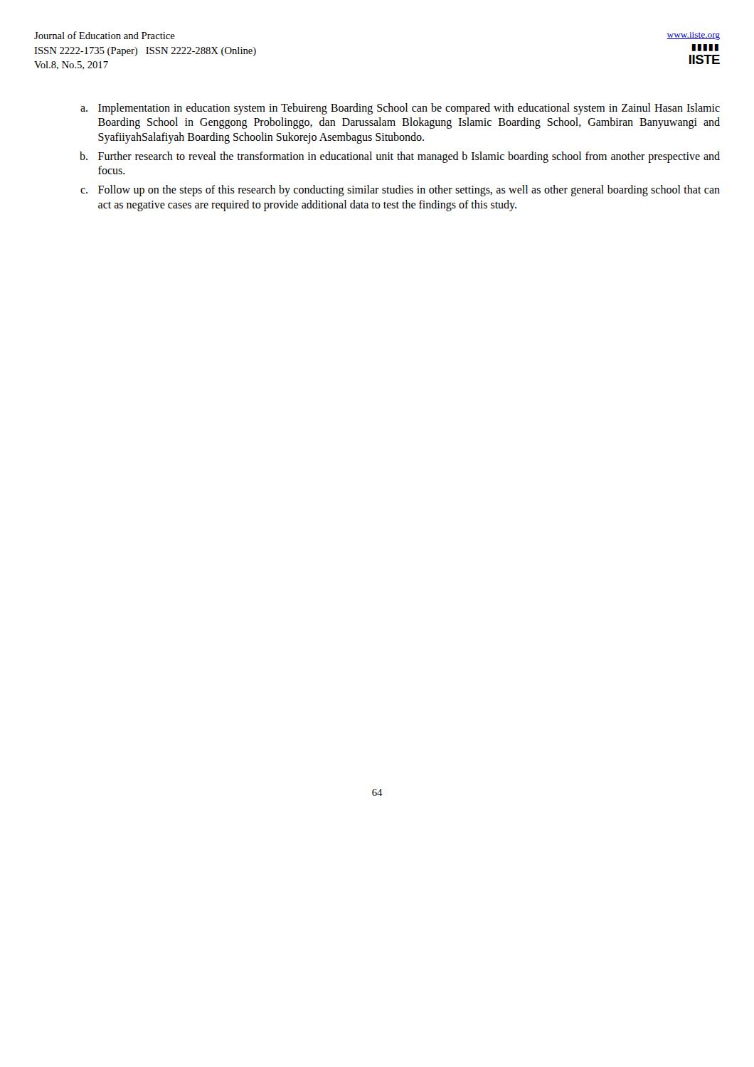Journal of Education and Practice ISSN 2222-1735 (Paper) ISSN 2222-288X (Online)
Vol.8, No.5, 2017
www.iiste.org
▮▮▮▮▮ IISTE
Implementation in education system in Tebuireng Boarding School can be compared with educational system in Zainul Hasan Islamic Boarding School in Genggong Probolinggo, dan Darussalam Blokagung Islamic Boarding School, Gambiran Banyuwangi and SyafiiyahSalafiyah Boarding Schoolin Sukorejo Asembagus Situbondo.
Further research to reveal the transformation in educational unit that managed b Islamic boarding school from another prespective and focus.
Follow up on the steps of this research by conducting similar studies in other settings, as well as other general boarding school that can act as negative cases are required to provide additional data to test the findings of this study.
64